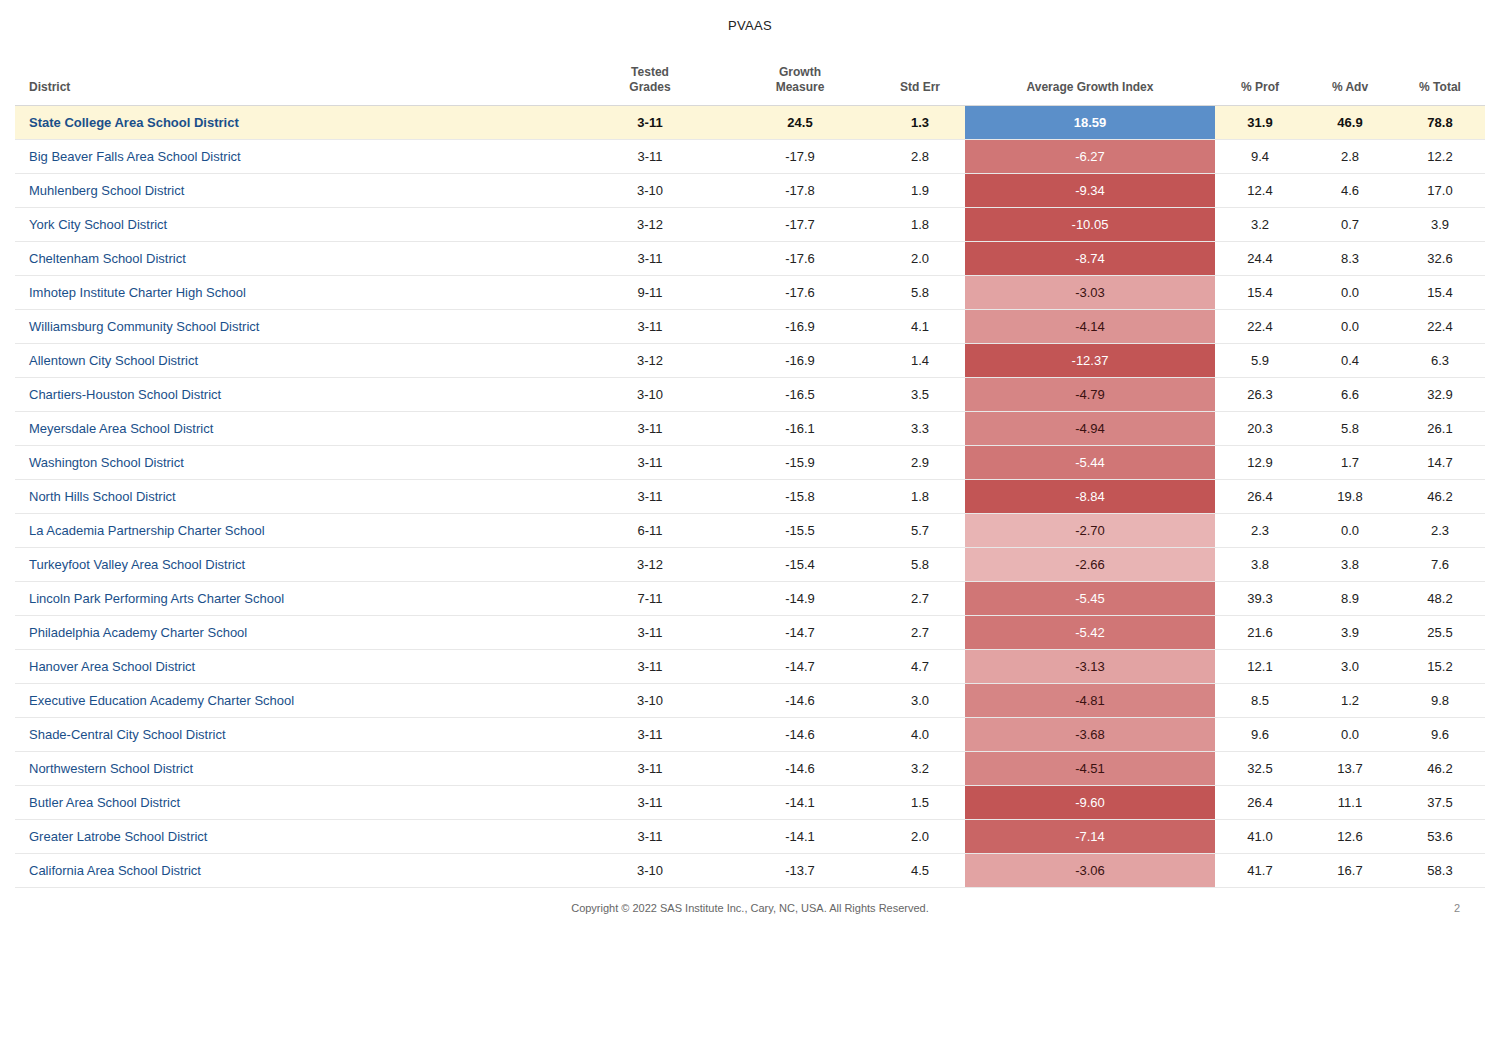PVAAS
| District | Tested Grades | Growth Measure | Std Err | Average Growth Index | % Prof | % Adv | % Total |
| --- | --- | --- | --- | --- | --- | --- | --- |
| State College Area School District | 3-11 | 24.5 | 1.3 | 18.59 | 31.9 | 46.9 | 78.8 |
| Big Beaver Falls Area School District | 3-11 | -17.9 | 2.8 | -6.27 | 9.4 | 2.8 | 12.2 |
| Muhlenberg School District | 3-10 | -17.8 | 1.9 | -9.34 | 12.4 | 4.6 | 17.0 |
| York City School District | 3-12 | -17.7 | 1.8 | -10.05 | 3.2 | 0.7 | 3.9 |
| Cheltenham School District | 3-11 | -17.6 | 2.0 | -8.74 | 24.4 | 8.3 | 32.6 |
| Imhotep Institute Charter High School | 9-11 | -17.6 | 5.8 | -3.03 | 15.4 | 0.0 | 15.4 |
| Williamsburg Community School District | 3-11 | -16.9 | 4.1 | -4.14 | 22.4 | 0.0 | 22.4 |
| Allentown City School District | 3-12 | -16.9 | 1.4 | -12.37 | 5.9 | 0.4 | 6.3 |
| Chartiers-Houston School District | 3-10 | -16.5 | 3.5 | -4.79 | 26.3 | 6.6 | 32.9 |
| Meyersdale Area School District | 3-11 | -16.1 | 3.3 | -4.94 | 20.3 | 5.8 | 26.1 |
| Washington School District | 3-11 | -15.9 | 2.9 | -5.44 | 12.9 | 1.7 | 14.7 |
| North Hills School District | 3-11 | -15.8 | 1.8 | -8.84 | 26.4 | 19.8 | 46.2 |
| La Academia Partnership Charter School | 6-11 | -15.5 | 5.7 | -2.70 | 2.3 | 0.0 | 2.3 |
| Turkeyfoot Valley Area School District | 3-12 | -15.4 | 5.8 | -2.66 | 3.8 | 3.8 | 7.6 |
| Lincoln Park Performing Arts Charter School | 7-11 | -14.9 | 2.7 | -5.45 | 39.3 | 8.9 | 48.2 |
| Philadelphia Academy Charter School | 3-11 | -14.7 | 2.7 | -5.42 | 21.6 | 3.9 | 25.5 |
| Hanover Area School District | 3-11 | -14.7 | 4.7 | -3.13 | 12.1 | 3.0 | 15.2 |
| Executive Education Academy Charter School | 3-10 | -14.6 | 3.0 | -4.81 | 8.5 | 1.2 | 9.8 |
| Shade-Central City School District | 3-11 | -14.6 | 4.0 | -3.68 | 9.6 | 0.0 | 9.6 |
| Northwestern School District | 3-11 | -14.6 | 3.2 | -4.51 | 32.5 | 13.7 | 46.2 |
| Butler Area School District | 3-11 | -14.1 | 1.5 | -9.60 | 26.4 | 11.1 | 37.5 |
| Greater Latrobe School District | 3-11 | -14.1 | 2.0 | -7.14 | 41.0 | 12.6 | 53.6 |
| California Area School District | 3-10 | -13.7 | 4.5 | -3.06 | 41.7 | 16.7 | 58.3 |
Copyright © 2022 SAS Institute Inc., Cary, NC, USA. All Rights Reserved. 2